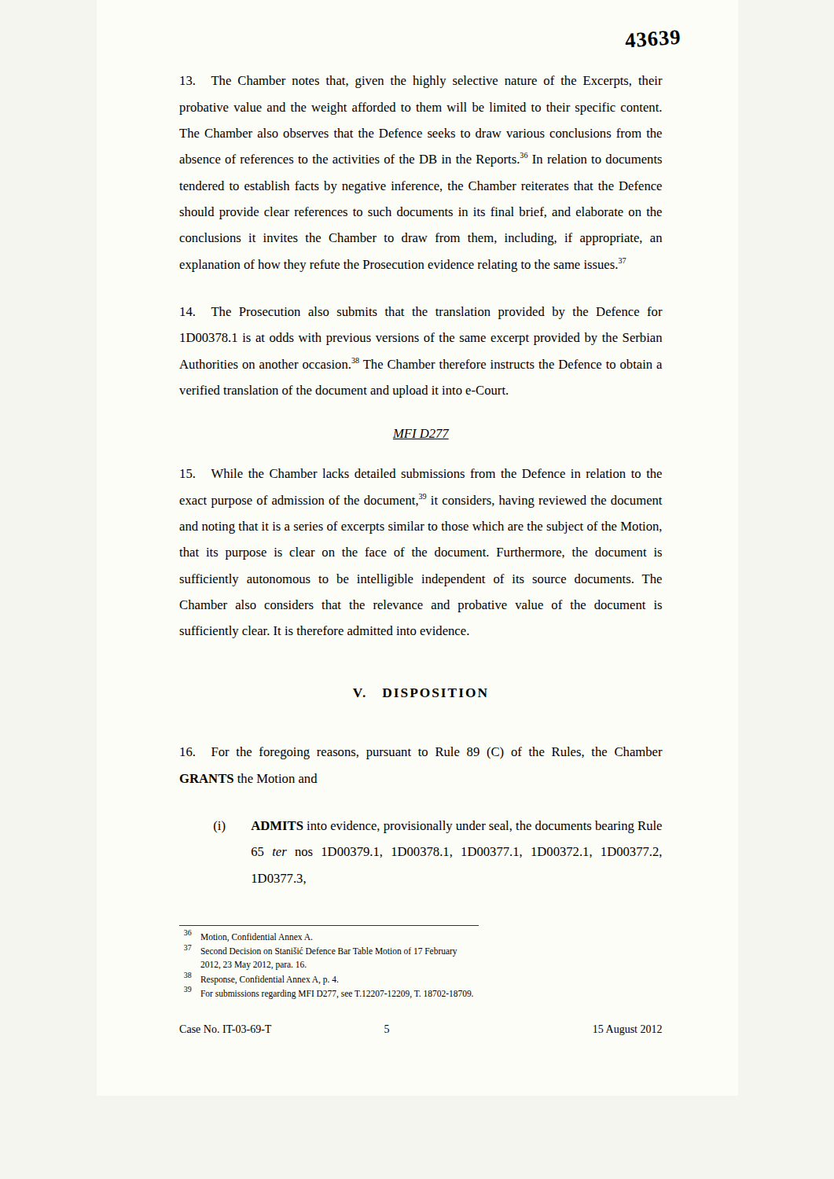43639
13. The Chamber notes that, given the highly selective nature of the Excerpts, their probative value and the weight afforded to them will be limited to their specific content. The Chamber also observes that the Defence seeks to draw various conclusions from the absence of references to the activities of the DB in the Reports.36 In relation to documents tendered to establish facts by negative inference, the Chamber reiterates that the Defence should provide clear references to such documents in its final brief, and elaborate on the conclusions it invites the Chamber to draw from them, including, if appropriate, an explanation of how they refute the Prosecution evidence relating to the same issues.37
14. The Prosecution also submits that the translation provided by the Defence for 1D00378.1 is at odds with previous versions of the same excerpt provided by the Serbian Authorities on another occasion.38 The Chamber therefore instructs the Defence to obtain a verified translation of the document and upload it into e-Court.
MFI D277
15. While the Chamber lacks detailed submissions from the Defence in relation to the exact purpose of admission of the document,39 it considers, having reviewed the document and noting that it is a series of excerpts similar to those which are the subject of the Motion, that its purpose is clear on the face of the document. Furthermore, the document is sufficiently autonomous to be intelligible independent of its source documents. The Chamber also considers that the relevance and probative value of the document is sufficiently clear. It is therefore admitted into evidence.
V. DISPOSITION
16. For the foregoing reasons, pursuant to Rule 89 (C) of the Rules, the Chamber GRANTS the Motion and
(i) ADMITS into evidence, provisionally under seal, the documents bearing Rule 65 ter nos 1D00379.1, 1D00378.1, 1D00377.1, 1D00372.1, 1D00377.2, 1D0377.3,
Motion, Confidential Annex A.
Second Decision on Stanišić Defence Bar Table Motion of 17 February 2012, 23 May 2012, para. 16.
Response, Confidential Annex A, p. 4.
For submissions regarding MFI D277, see T.12207-12209, T. 18702-18709.
Case No. IT-03-69-T
5
15 August 2012